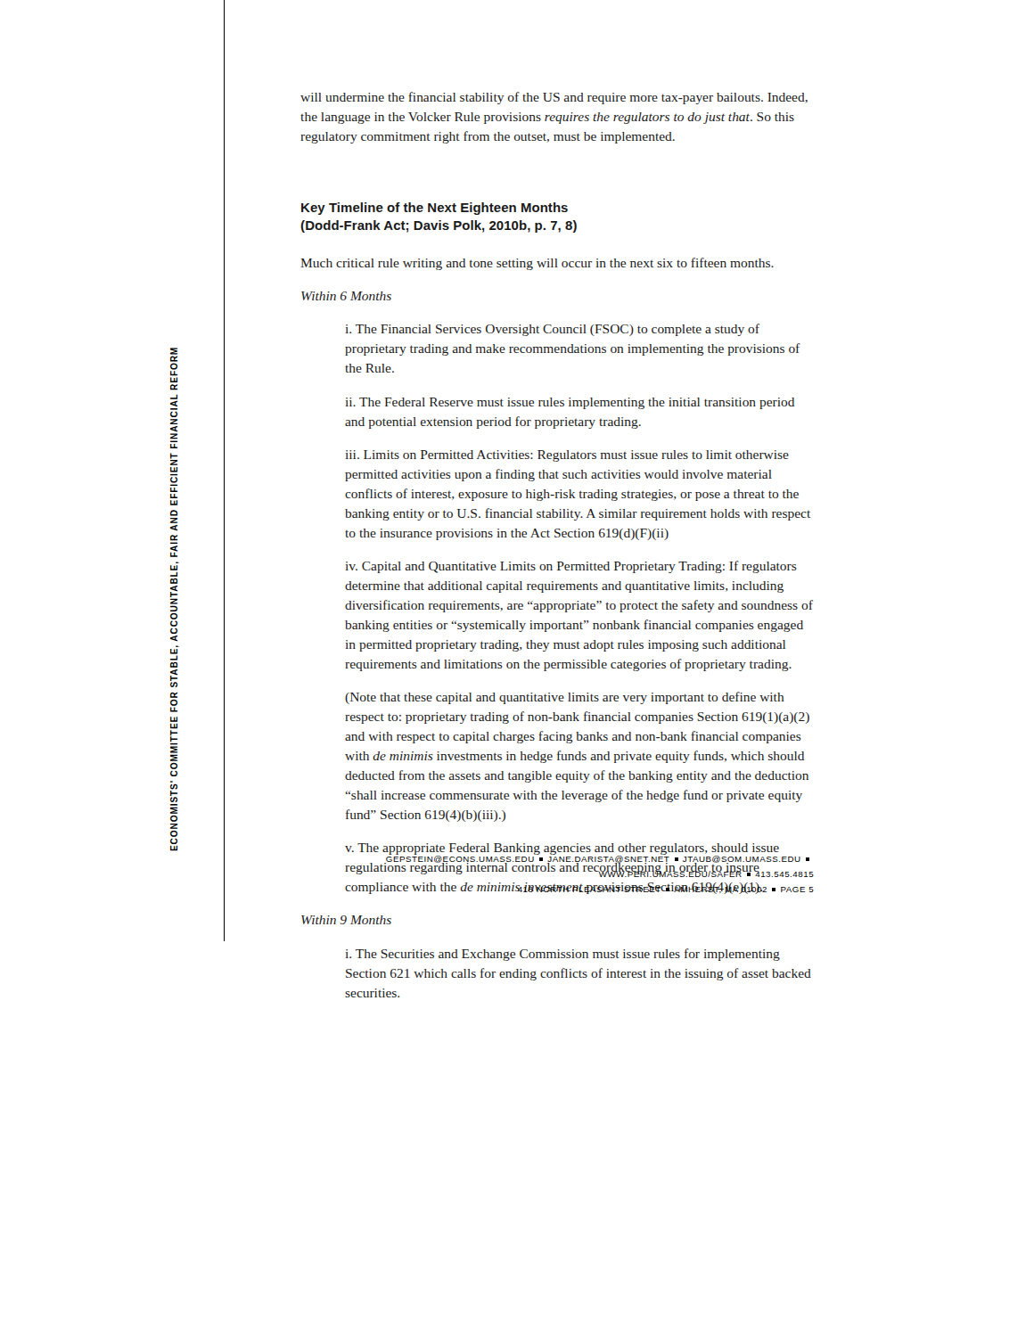ECONOMISTS' COMMITTEE FOR STABLE, ACCOUNTABLE, FAIR AND EFFICIENT FINANCIAL REFORM
will undermine the financial stability of the US and require more tax-payer bailouts. Indeed, the language in the Volcker Rule provisions requires the regulators to do just that. So this regulatory commitment right from the outset, must be implemented.
Key Timeline of the Next Eighteen Months
(Dodd-Frank Act; Davis Polk, 2010b, p. 7, 8)
Much critical rule writing and tone setting will occur in the next six to fifteen months.
Within 6 Months
i. The Financial Services Oversight Council (FSOC) to complete a study of proprietary trading and make recommendations on implementing the provisions of the Rule.
ii. The Federal Reserve must issue rules implementing the initial transition period and potential extension period for proprietary trading.
iii. Limits on Permitted Activities: Regulators must issue rules to limit otherwise permitted activities upon a finding that such activities would involve material conflicts of interest, exposure to high-risk trading strategies, or pose a threat to the banking entity or to U.S. financial stability. A similar requirement holds with respect to the insurance provisions in the Act Section 619(d)(F)(ii)
iv. Capital and Quantitative Limits on Permitted Proprietary Trading: If regulators determine that additional capital requirements and quantitative limits, including diversification requirements, are “appropriate” to protect the safety and soundness of banking entities or “systemically important” nonbank financial companies engaged in permitted proprietary trading, they must adopt rules imposing such additional requirements and limitations on the permissible categories of proprietary trading.
(Note that these capital and quantitative limits are very important to define with respect to: proprietary trading of non-bank financial companies Section 619(1)(a)(2) and with respect to capital charges facing banks and non-bank financial companies with de minimis investments in hedge funds and private equity funds, which should deducted from the assets and tangible equity of the banking entity and the deduction “shall increase commensurate with the leverage of the hedge fund or private equity fund” Section 619(4)(b)(iii).)
v. The appropriate Federal Banking agencies and other regulators, should issue regulations regarding internal controls and recordkeeping in order to insure compliance with the de minimis investment provisions Section 619(4)(e)(1).
Within 9 Months
i. The Securities and Exchange Commission must issue rules for implementing Section 621 which calls for ending conflicts of interest in the issuing of asset backed securities.
GEPSTEIN@ECONS.UMASS.EDU JANE.DARISTA@SNET.NET JTAUB@SOM.UMASS.EDU WWW.PERI.UMASS.EDU/SAFER 413.545.4815
418 NORTH PLEASANT STREET AMHERST, MA 01002 PAGE 5